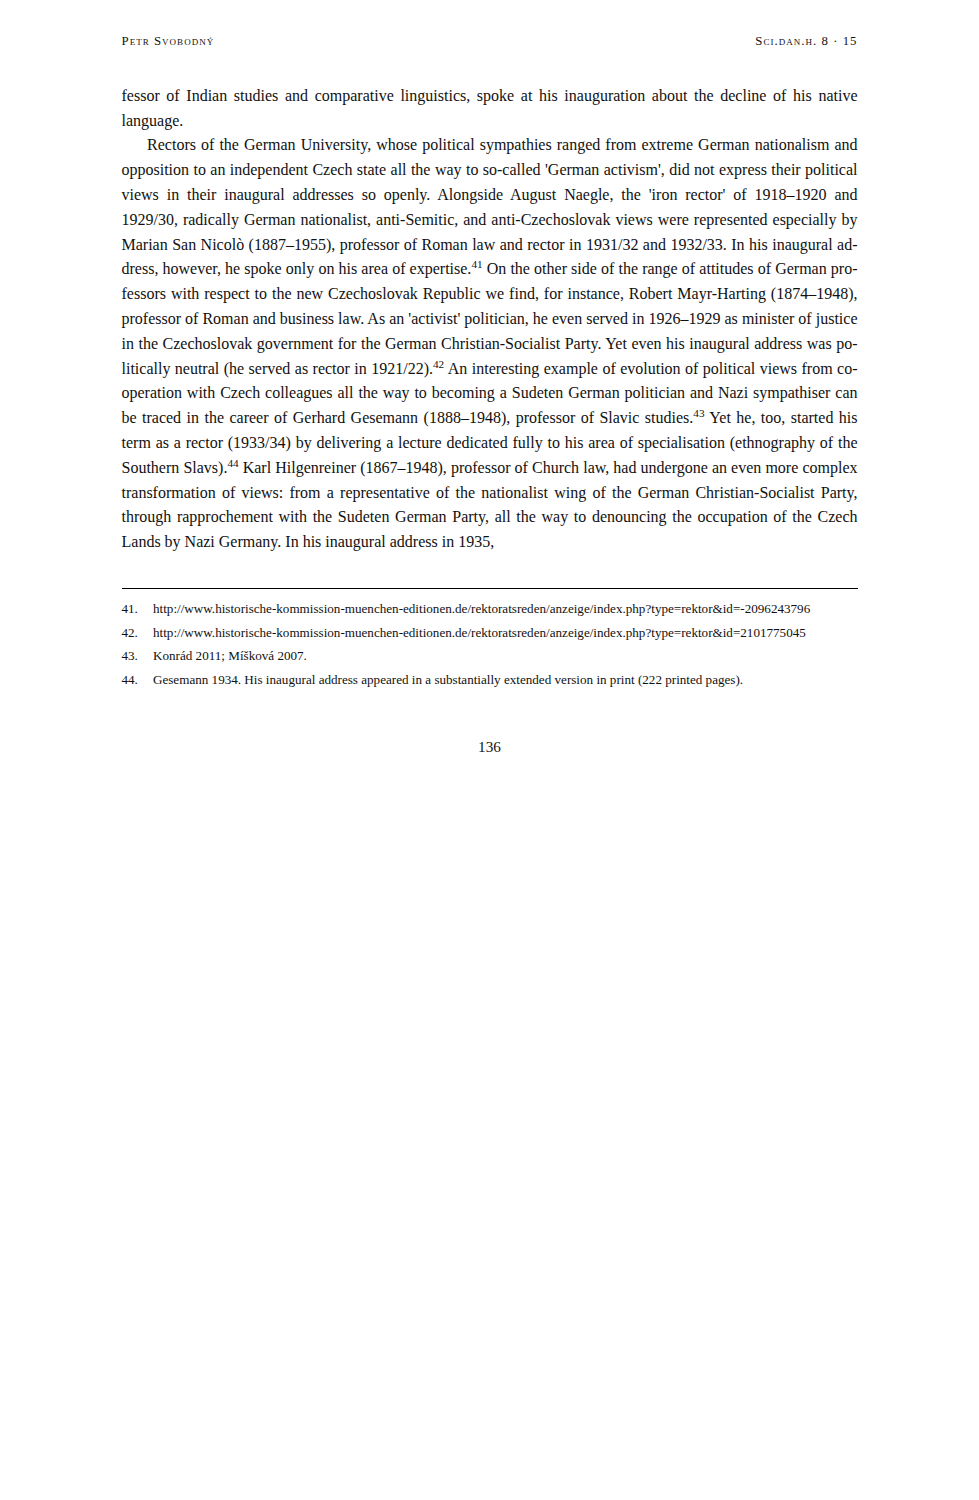Petr Svobodný Sci.dan.h. 8 · 15
fessor of Indian studies and comparative linguistics, spoke at his inauguration about the decline of his native language.
Rectors of the German University, whose political sympathies ranged from extreme German nationalism and opposition to an independent Czech state all the way to so-called 'German activism', did not express their political views in their inaugural addresses so openly. Alongside August Naegle, the 'iron rector' of 1918–1920 and 1929/30, radically German nationalist, anti-Semitic, and anti-Czechoslovak views were represented especially by Marian San Nicolò (1887–1955), professor of Roman law and rector in 1931/32 and 1932/33. In his inaugural address, however, he spoke only on his area of expertise.41 On the other side of the range of attitudes of German professors with respect to the new Czechoslovak Republic we find, for instance, Robert Mayr-Harting (1874–1948), professor of Roman and business law. As an 'activist' politician, he even served in 1926–1929 as minister of justice in the Czechoslovak government for the German Christian-Socialist Party. Yet even his inaugural address was politically neutral (he served as rector in 1921/22).42 An interesting example of evolution of political views from cooperation with Czech colleagues all the way to becoming a Sudeten German politician and Nazi sympathiser can be traced in the career of Gerhard Gesemann (1888–1948), professor of Slavic studies.43 Yet he, too, started his term as a rector (1933/34) by delivering a lecture dedicated fully to his area of specialisation (ethnography of the Southern Slavs).44 Karl Hilgenreiner (1867–1948), professor of Church law, had undergone an even more complex transformation of views: from a representative of the nationalist wing of the German Christian-Socialist Party, through rapprochement with the Sudeten German Party, all the way to denouncing the occupation of the Czech Lands by Nazi Germany. In his inaugural address in 1935,
41. http://www.historische-kommission-muenchen-editionen.de/rektoratsreden/anzeige/index.php?type=rektor&id=-2096243796
42. http://www.historische-kommission-muenchen-editionen.de/rektoratsreden/anzeige/index.php?type=rektor&id=2101775045
43. Konrád 2011; Míšková 2007.
44. Gesemann 1934. His inaugural address appeared in a substantially extended version in print (222 printed pages).
136